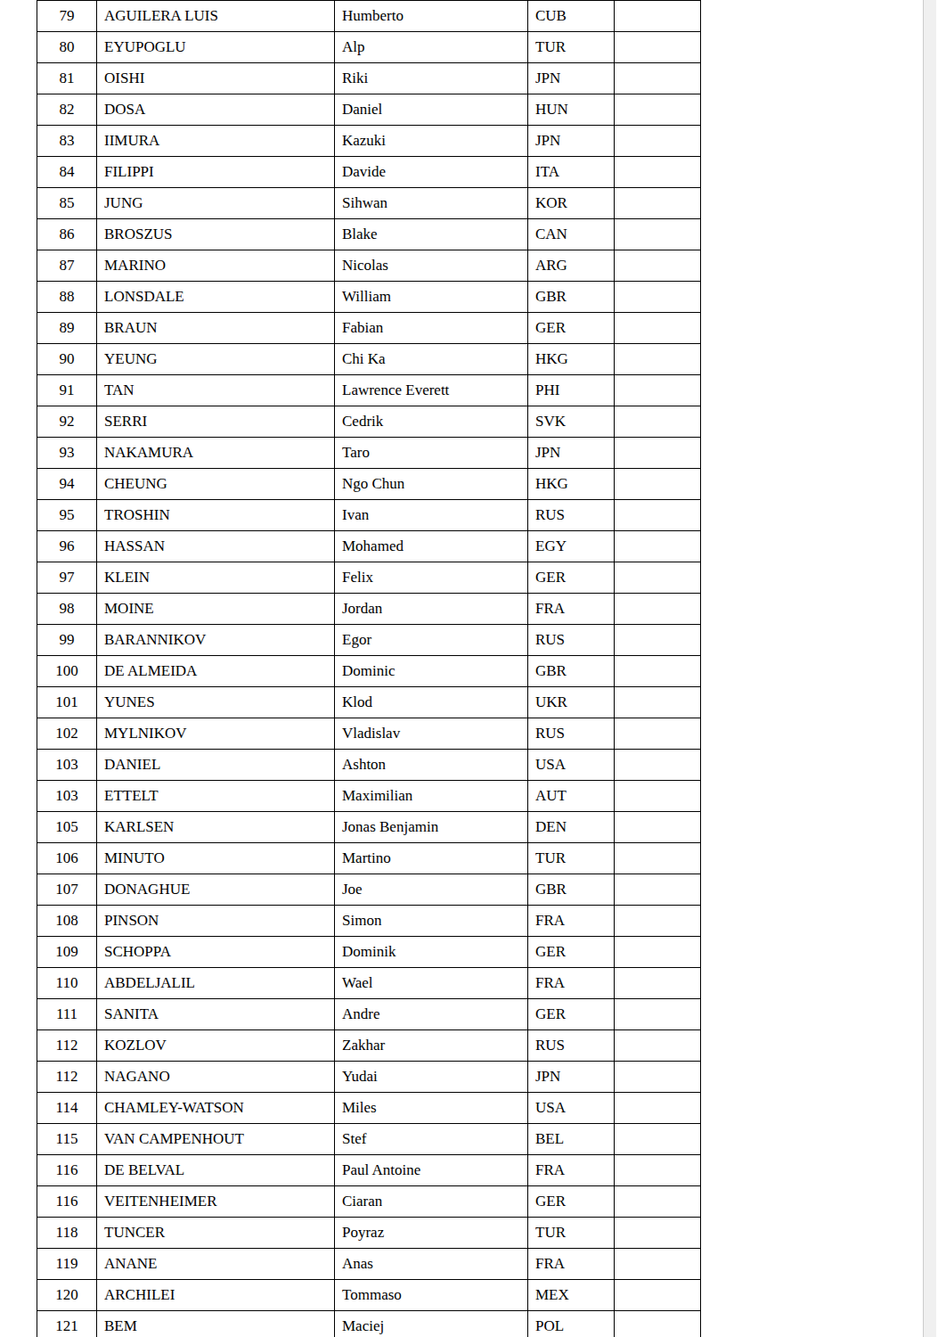| 79 | AGUILERA LUIS | Humberto | CUB | |
| 80 | EYUPOGLU | Alp | TUR | |
| 81 | OISHI | Riki | JPN | |
| 82 | DOSA | Daniel | HUN | |
| 83 | IIMURA | Kazuki | JPN | |
| 84 | FILIPPI | Davide | ITA | |
| 85 | JUNG | Sihwan | KOR | |
| 86 | BROSZUS | Blake | CAN | |
| 87 | MARINO | Nicolas | ARG | |
| 88 | LONSDALE | William | GBR | |
| 89 | BRAUN | Fabian | GER | |
| 90 | YEUNG | Chi Ka | HKG | |
| 91 | TAN | Lawrence Everett | PHI | |
| 92 | SERRI | Cedrik | SVK | |
| 93 | NAKAMURA | Taro | JPN | |
| 94 | CHEUNG | Ngo Chun | HKG | |
| 95 | TROSHIN | Ivan | RUS | |
| 96 | HASSAN | Mohamed | EGY | |
| 97 | KLEIN | Felix | GER | |
| 98 | MOINE | Jordan | FRA | |
| 99 | BARANNIKOV | Egor | RUS | |
| 100 | DE ALMEIDA | Dominic | GBR | |
| 101 | YUNES | Klod | UKR | |
| 102 | MYLNIKOV | Vladislav | RUS | |
| 103 | DANIEL | Ashton | USA | |
| 103 | ETTELT | Maximilian | AUT | |
| 105 | KARLSEN | Jonas Benjamin | DEN | |
| 106 | MINUTO | Martino | TUR | |
| 107 | DONAGHUE | Joe | GBR | |
| 108 | PINSON | Simon | FRA | |
| 109 | SCHOPPA | Dominik | GER | |
| 110 | ABDELJALIL | Wael | FRA | |
| 111 | SANITA | Andre | GER | |
| 112 | KOZLOV | Zakhar | RUS | |
| 112 | NAGANO | Yudai | JPN | |
| 114 | CHAMLEY-WATSON | Miles | USA | |
| 115 | VAN CAMPENHOUT | Stef | BEL | |
| 116 | DE BELVAL | Paul Antoine | FRA | |
| 116 | VEITENHEIMER | Ciaran | GER | |
| 118 | TUNCER | Poyraz | TUR | |
| 119 | ANANE | Anas | FRA | |
| 120 | ARCHILEI | Tommaso | MEX | |
| 121 | BEM | Maciej | POL | |